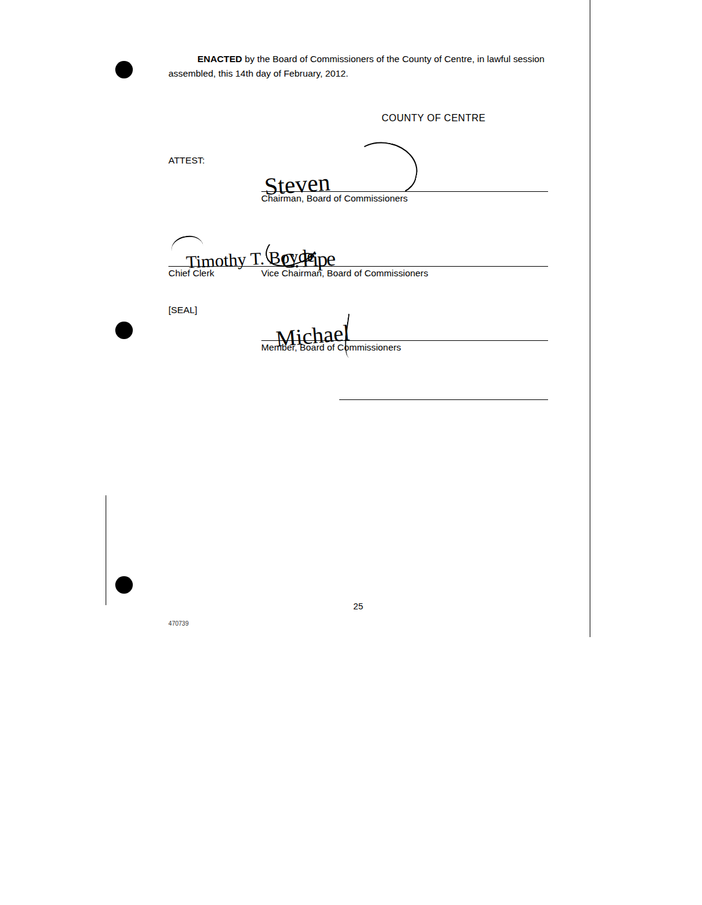ENACTED by the Board of Commissioners of the County of Centre, in lawful session assembled, this 14th day of February, 2012.
COUNTY OF CENTRE
| ATTEST: | Steven Chairman, Board of Commissioners |
| Timothy T. Boyde Chief Clerk | C. Pipe Vice Chairman, Board of Commissioners |
| [SEAL] | Michael Member, Board of Commissioners |
25
470739